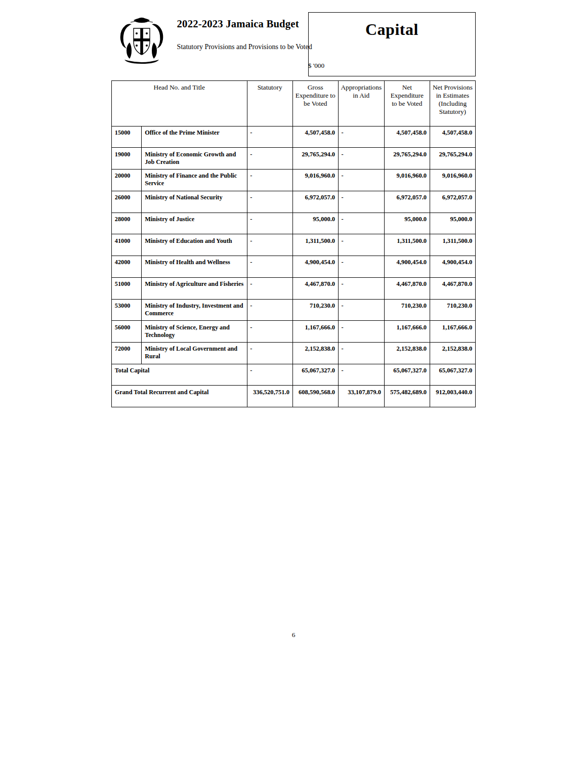2022-2023 Jamaica Budget
Statutory Provisions and Provisions to be Voted
Capital
$ '000
| Head No. and Title | Statutory | Gross Expenditure to be Voted | Appropriations in Aid | Net Expenditure to be Voted | Net Provisions in Estimates (Including Statutory) |
| --- | --- | --- | --- | --- | --- |
| 15000 | Office of the Prime Minister | - | 4,507,458.0 | - | 4,507,458.0 | 4,507,458.0 |
| 19000 | Ministry of Economic Growth and Job Creation | - | 29,765,294.0 | - | 29,765,294.0 | 29,765,294.0 |
| 20000 | Ministry of Finance and the Public Service | - | 9,016,960.0 | - | 9,016,960.0 | 9,016,960.0 |
| 26000 | Ministry of National Security | - | 6,972,057.0 | - | 6,972,057.0 | 6,972,057.0 |
| 28000 | Ministry of Justice | - | 95,000.0 | - | 95,000.0 | 95,000.0 |
| 41000 | Ministry of Education and Youth | - | 1,311,500.0 | - | 1,311,500.0 | 1,311,500.0 |
| 42000 | Ministry of Health and Wellness | - | 4,900,454.0 | - | 4,900,454.0 | 4,900,454.0 |
| 51000 | Ministry of Agriculture and Fisheries | - | 4,467,870.0 | - | 4,467,870.0 | 4,467,870.0 |
| 53000 | Ministry of Industry, Investment and Commerce | - | 710,230.0 | - | 710,230.0 | 710,230.0 |
| 56000 | Ministry of Science, Energy and Technology | - | 1,167,666.0 | - | 1,167,666.0 | 1,167,666.0 |
| 72000 | Ministry of Local Government and Rural | - | 2,152,838.0 | - | 2,152,838.0 | 2,152,838.0 |
| Total Capital | - | 65,067,327.0 | - | 65,067,327.0 | 65,067,327.0 |
| Grand Total Recurrent and Capital | 336,520,751.0 | 608,590,568.0 | 33,107,879.0 | 575,482,689.0 | 912,003,440.0 |
6